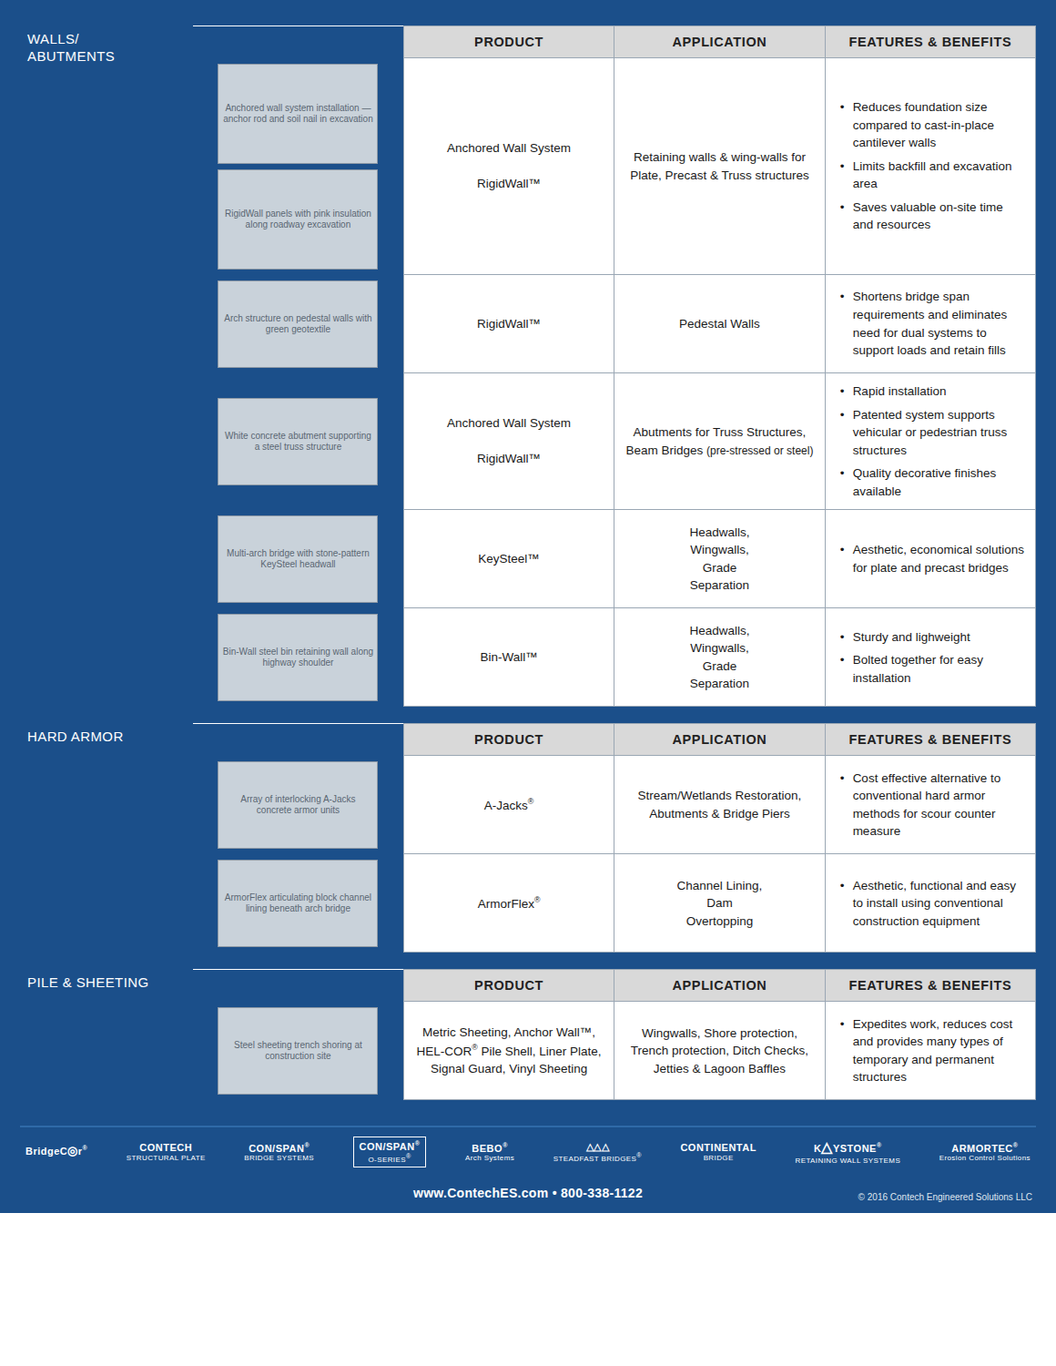WALLS/
ABUTMENTS
| | PRODUCT | APPLICATION | FEATURES & BENEFITS |
| --- | --- | --- | --- |
| Anchored wall system installation — anchor rod and soil nail in excavation RigidWall panels with pink insulation along roadway excavation | Anchored Wall System RigidWall™ | Retaining walls & wing-walls for Plate, Precast & Truss structures | Reduces foundation size compared to cast-in-place cantilever walls Limits backfill and excavation area Saves valuable on-site time and resources |
| Arch structure on pedestal walls with green geotextile | RigidWall™ | Pedestal Walls | Shortens bridge span requirements and eliminates need for dual systems to support loads and retain fills |
| White concrete abutment supporting a steel truss structure | Anchored Wall System RigidWall™ | Abutments for Truss Structures, Beam Bridges (pre-stressed or steel) | Rapid installation Patented system supports vehicular or pedestrian truss structures Quality decorative finishes available |
| Multi-arch bridge with stone-pattern KeySteel headwall | KeySteel™ | Headwalls, Wingwalls, Grade Separation | Aesthetic, economical solutions for plate and precast bridges |
| Bin-Wall steel bin retaining wall along highway shoulder | Bin-Wall™ | Headwalls, Wingwalls, Grade Separation | Sturdy and lighweight Bolted together for easy installation |
HARD ARMOR
| | PRODUCT | APPLICATION | FEATURES & BENEFITS |
| --- | --- | --- | --- |
| Array of interlocking A-Jacks concrete armor units | A-Jacks ® | Stream/Wetlands Restoration, Abutments & Bridge Piers | Cost effective alternative to conventional hard armor methods for scour counter measure |
| ArmorFlex articulating block channel lining beneath arch bridge | ArmorFlex ® | Channel Lining, Dam Overtopping | Aesthetic, functional and easy to install using conventional construction equipment |
PILE & SHEETING
| | PRODUCT | APPLICATION | FEATURES & BENEFITS |
| --- | --- | --- | --- |
| Steel sheeting trench shoring at construction site | Metric Sheeting, Anchor Wall™, HEL-COR ® Pile Shell, Liner Plate, Signal Guard, Vinyl Sheeting | Wingwalls, Shore protection, Trench protection, Ditch Checks, Jetties & Lagoon Baffles | Expedites work, reduces cost and provides many types of temporary and permanent structures |
BridgeC◎r®
CONTECHSTRUCTURAL PLATE
CON/SPAN®BRIDGE SYSTEMS
CON/SPAN®O-SERIES®
BEBO®Arch Systems
△△△STEADFAST BRIDGES®
CONTINENTALBRIDGE
K△YSTONE®RETAINING WALL SYSTEMS
ARMORTEC®Erosion Control Solutions
www.ContechES.com • 800-338-1122
© 2016 Contech Engineered Solutions LLC